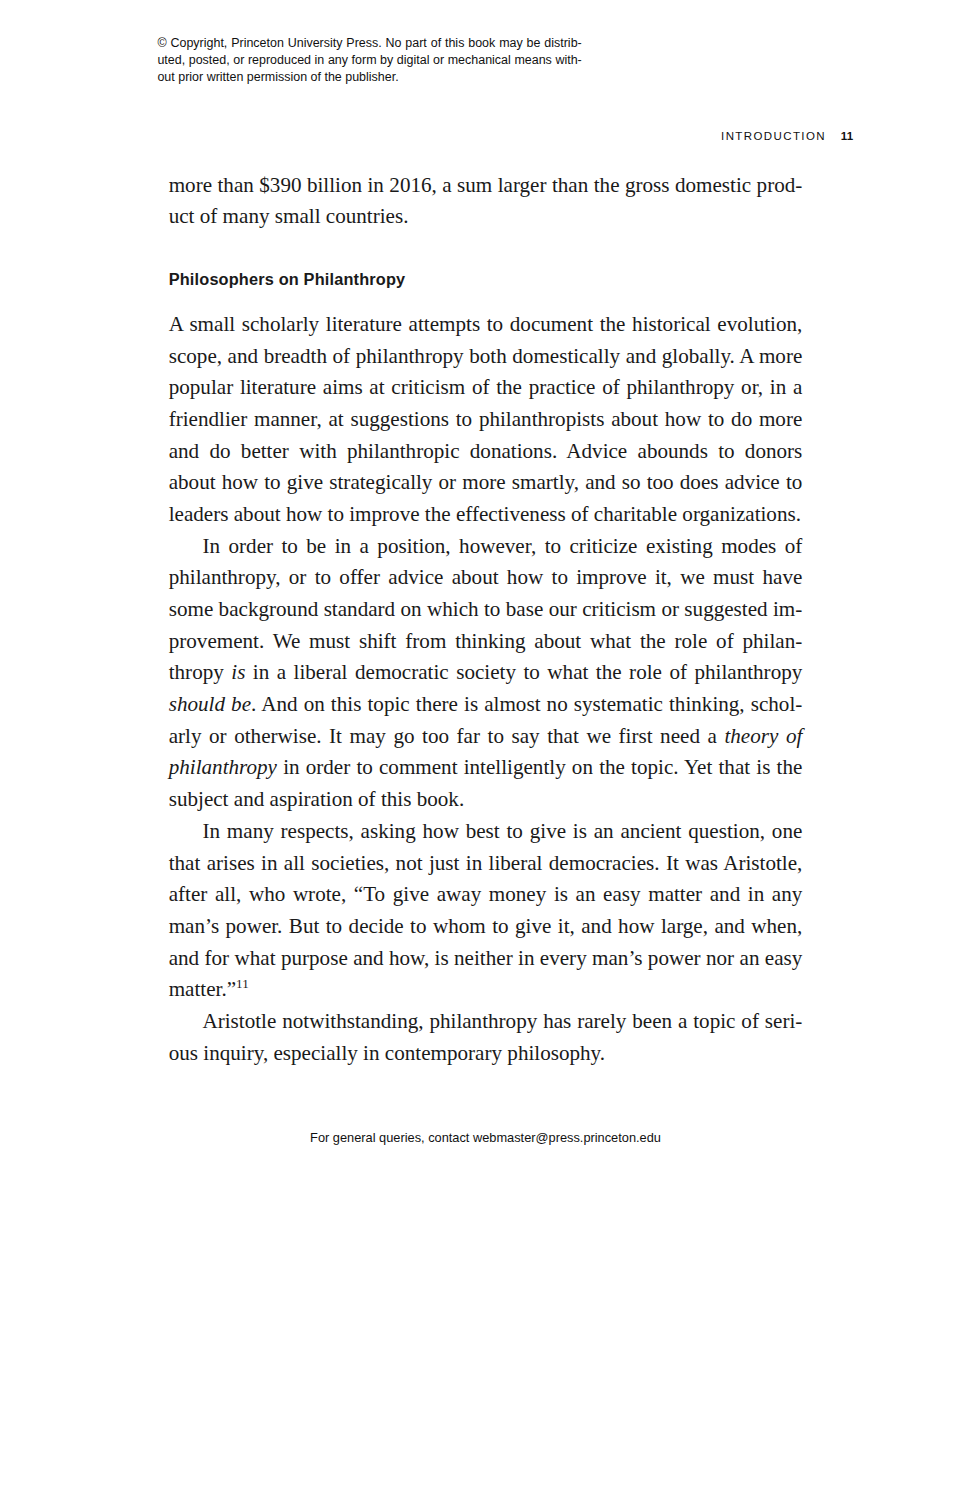© Copyright, Princeton University Press. No part of this book may be distributed, posted, or reproduced in any form by digital or mechanical means without prior written permission of the publisher.
INTRODUCTION 11
more than $390 billion in 2016, a sum larger than the gross domestic product of many small countries.
Philosophers on Philanthropy
A small scholarly literature attempts to document the historical evolution, scope, and breadth of philanthropy both domestically and globally. A more popular literature aims at criticism of the practice of philanthropy or, in a friendlier manner, at suggestions to philanthropists about how to do more and do better with philanthropic donations. Advice abounds to donors about how to give strategically or more smartly, and so too does advice to leaders about how to improve the effectiveness of charitable organizations.
In order to be in a position, however, to criticize existing modes of philanthropy, or to offer advice about how to improve it, we must have some background standard on which to base our criticism or suggested improvement. We must shift from thinking about what the role of philanthropy is in a liberal democratic society to what the role of philanthropy should be. And on this topic there is almost no systematic thinking, scholarly or otherwise. It may go too far to say that we first need a theory of philanthropy in order to comment intelligently on the topic. Yet that is the subject and aspiration of this book.
In many respects, asking how best to give is an ancient question, one that arises in all societies, not just in liberal democracies. It was Aristotle, after all, who wrote, “To give away money is an easy matter and in any man’s power. But to decide to whom to give it, and how large, and when, and for what purpose and how, is neither in every man’s power nor an easy matter.”11
Aristotle notwithstanding, philanthropy has rarely been a topic of serious inquiry, especially in contemporary philosophy.
For general queries, contact webmaster@press.princeton.edu